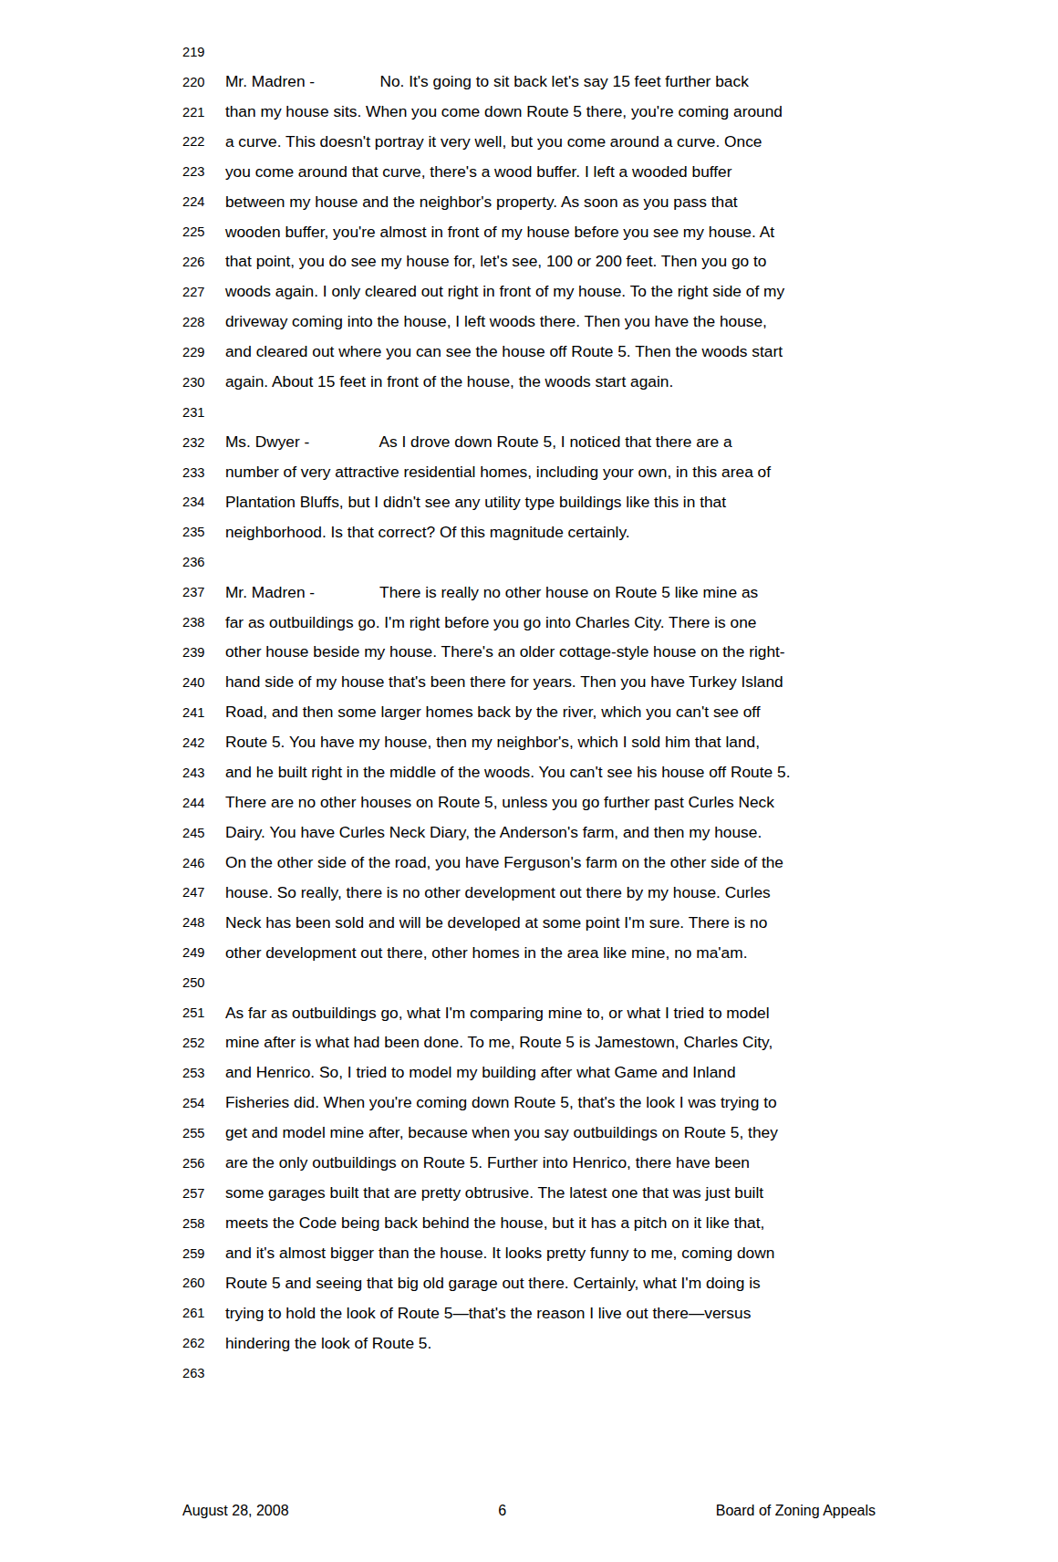219
220
Mr. Madren - No. It's going to sit back let's say 15 feet further back
221
than my house sits. When you come down Route 5 there, you're coming around
222
a curve. This doesn't portray it very well, but you come around a curve. Once
223
you come around that curve, there's a wood buffer. I left a wooded buffer
224
between my house and the neighbor's property. As soon as you pass that
225
wooden buffer, you're almost in front of my house before you see my house. At
226
that point, you do see my house for, let's see, 100 or 200 feet. Then you go to
227
woods again. I only cleared out right in front of my house. To the right side of my
228
driveway coming into the house, I left woods there. Then you have the house,
229
and cleared out where you can see the house off Route 5. Then the woods start
230
again. About 15 feet in front of the house, the woods start again.
231
232
Ms. Dwyer - As I drove down Route 5, I noticed that there are a
233
number of very attractive residential homes, including your own, in this area of
234
Plantation Bluffs, but I didn't see any utility type buildings like this in that
235
neighborhood. Is that correct? Of this magnitude certainly.
236
237
Mr. Madren - There is really no other house on Route 5 like mine as
238
far as outbuildings go. I'm right before you go into Charles City. There is one
239
other house beside my house. There's an older cottage-style house on the right-
240
hand side of my house that's been there for years. Then you have Turkey Island
241
Road, and then some larger homes back by the river, which you can't see off
242
Route 5. You have my house, then my neighbor's, which I sold him that land,
243
and he built right in the middle of the woods. You can't see his house off Route 5.
244
There are no other houses on Route 5, unless you go further past Curles Neck
245
Dairy. You have Curles Neck Diary, the Anderson's farm, and then my house.
246
On the other side of the road, you have Ferguson's farm on the other side of the
247
house. So really, there is no other development out there by my house. Curles
248
Neck has been sold and will be developed at some point I'm sure. There is no
249
other development out there, other homes in the area like mine, no ma'am.
250
251
As far as outbuildings go, what I'm comparing mine to, or what I tried to model
252
mine after is what had been done. To me, Route 5 is Jamestown, Charles City,
253
and Henrico. So, I tried to model my building after what Game and Inland
254
Fisheries did. When you're coming down Route 5, that's the look I was trying to
255
get and model mine after, because when you say outbuildings on Route 5, they
256
are the only outbuildings on Route 5. Further into Henrico, there have been
257
some garages built that are pretty obtrusive. The latest one that was just built
258
meets the Code being back behind the house, but it has a pitch on it like that,
259
and it's almost bigger than the house. It looks pretty funny to me, coming down
260
Route 5 and seeing that big old garage out there. Certainly, what I'm doing is
261
trying to hold the look of Route 5—that's the reason I live out there—versus
262
hindering the look of Route 5.
263
August 28, 2008
6
Board of Zoning Appeals